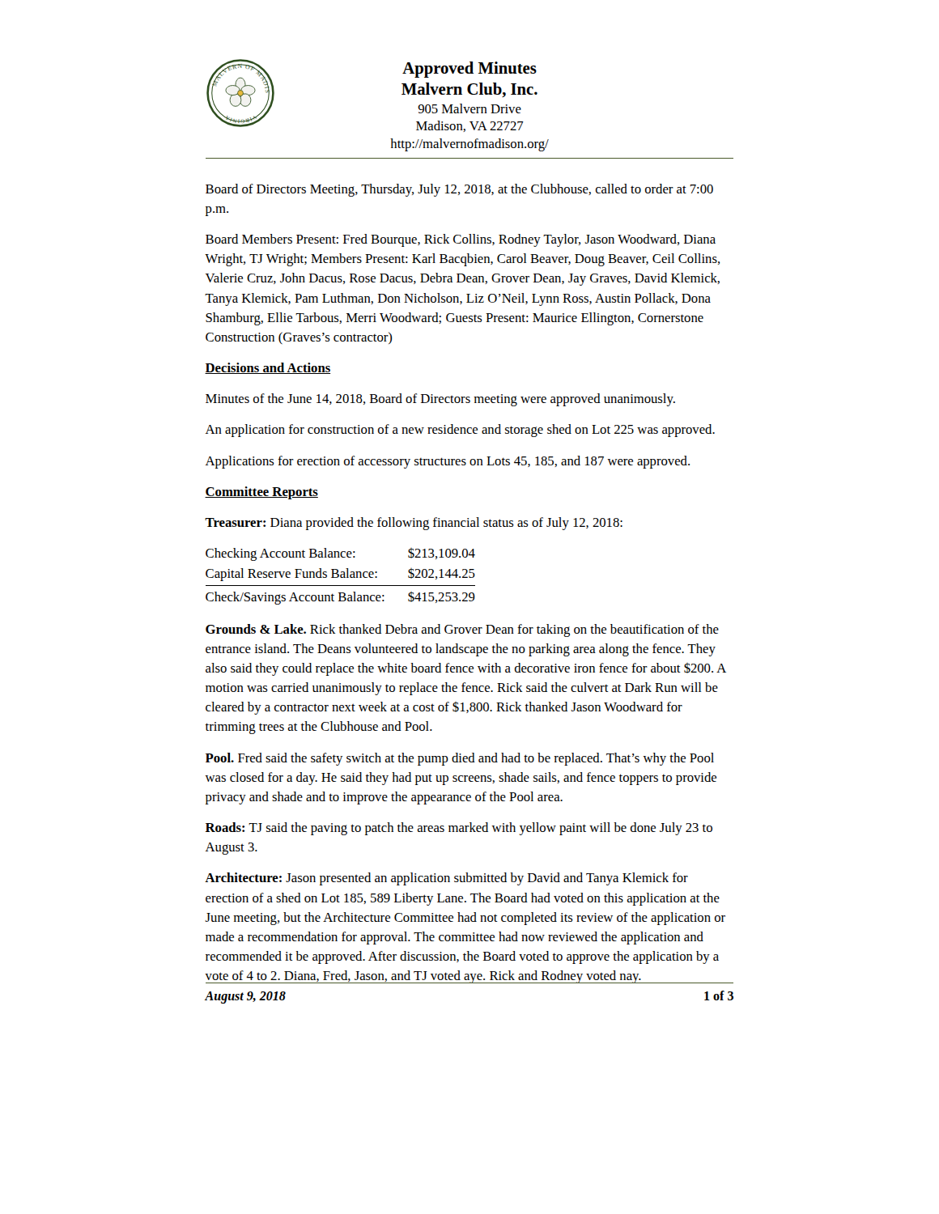MALVERN OF MADISON VIRGINIA
Approved Minutes
Malvern Club, Inc.
905 Malvern Drive
Madison, VA 22727
http://malvernofmadison.org/
Board of Directors Meeting, Thursday, July 12, 2018, at the Clubhouse, called to order at 7:00 p.m.
Board Members Present: Fred Bourque, Rick Collins, Rodney Taylor, Jason Woodward, Diana Wright, TJ Wright; Members Present: Karl Bacqbien, Carol Beaver, Doug Beaver, Ceil Collins, Valerie Cruz, John Dacus, Rose Dacus, Debra Dean, Grover Dean, Jay Graves, David Klemick, Tanya Klemick, Pam Luthman, Don Nicholson, Liz O’Neil, Lynn Ross, Austin Pollack, Dona Shamburg, Ellie Tarbous, Merri Woodward; Guests Present: Maurice Ellington, Cornerstone Construction (Graves’s contractor)
Decisions and Actions
Minutes of the June 14, 2018, Board of Directors meeting were approved unanimously.
An application for construction of a new residence and storage shed on Lot 225 was approved.
Applications for erection of accessory structures on Lots 45, 185, and 187 were approved.
Committee Reports
Treasurer: Diana provided the following financial status as of July 12, 2018:
| Checking Account Balance: | $213,109.04 |
| Capital Reserve Funds Balance: | $202,144.25 |
| Check/Savings Account Balance: | $415,253.29 |
Grounds & Lake. Rick thanked Debra and Grover Dean for taking on the beautification of the entrance island. The Deans volunteered to landscape the no parking area along the fence. They also said they could replace the white board fence with a decorative iron fence for about $200. A motion was carried unanimously to replace the fence. Rick said the culvert at Dark Run will be cleared by a contractor next week at a cost of $1,800. Rick thanked Jason Woodward for trimming trees at the Clubhouse and Pool.
Pool. Fred said the safety switch at the pump died and had to be replaced. That’s why the Pool was closed for a day. He said they had put up screens, shade sails, and fence toppers to provide privacy and shade and to improve the appearance of the Pool area.
Roads: TJ said the paving to patch the areas marked with yellow paint will be done July 23 to August 3.
Architecture: Jason presented an application submitted by David and Tanya Klemick for erection of a shed on Lot 185, 589 Liberty Lane. The Board had voted on this application at the June meeting, but the Architecture Committee had not completed its review of the application or made a recommendation for approval. The committee had now reviewed the application and recommended it be approved. After discussion, the Board voted to approve the application by a vote of 4 to 2. Diana, Fred, Jason, and TJ voted aye. Rick and Rodney voted nay.
August 9, 2018 1 of 3